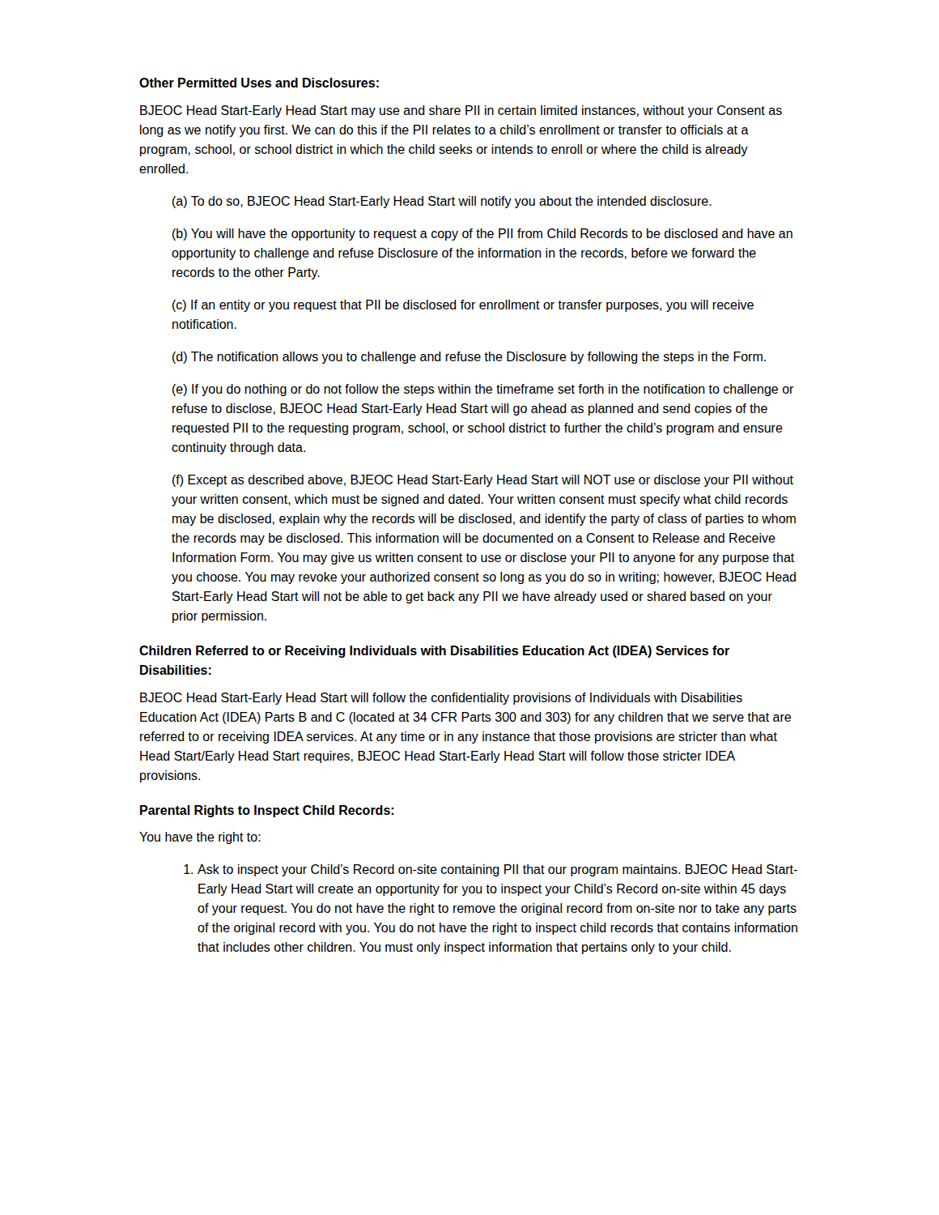Other Permitted Uses and Disclosures:
BJEOC Head Start-Early Head Start may use and share PII in certain limited instances, without your Consent as long as we notify you first. We can do this if the PII relates to a child’s enrollment or transfer to officials at a program, school, or school district in which the child seeks or intends to enroll or where the child is already enrolled.
(a) To do so, BJEOC Head Start-Early Head Start will notify you about the intended disclosure.
(b) You will have the opportunity to request a copy of the PII from Child Records to be disclosed and have an opportunity to challenge and refuse Disclosure of the information in the records, before we forward the records to the other Party.
(c) If an entity or you request that PII be disclosed for enrollment or transfer purposes, you will receive notification.
(d) The notification allows you to challenge and refuse the Disclosure by following the steps in the Form.
(e) If you do nothing or do not follow the steps within the timeframe set forth in the notification to challenge or refuse to disclose, BJEOC Head Start-Early Head Start will go ahead as planned and send copies of the requested PII to the requesting program, school, or school district to further the child’s program and ensure continuity through data.
(f) Except as described above, BJEOC Head Start-Early Head Start will NOT use or disclose your PII without your written consent, which must be signed and dated. Your written consent must specify what child records may be disclosed, explain why the records will be disclosed, and identify the party of class of parties to whom the records may be disclosed. This information will be documented on a Consent to Release and Receive Information Form. You may give us written consent to use or disclose your PII to anyone for any purpose that you choose. You may revoke your authorized consent so long as you do so in writing; however, BJEOC Head Start-Early Head Start will not be able to get back any PII we have already used or shared based on your prior permission.
Children Referred to or Receiving Individuals with Disabilities Education Act (IDEA) Services for Disabilities:
BJEOC Head Start-Early Head Start will follow the confidentiality provisions of Individuals with Disabilities Education Act (IDEA) Parts B and C (located at 34 CFR Parts 300 and 303) for any children that we serve that are referred to or receiving IDEA services. At any time or in any instance that those provisions are stricter than what Head Start/Early Head Start requires, BJEOC Head Start-Early Head Start will follow those stricter IDEA provisions.
Parental Rights to Inspect Child Records:
You have the right to:
Ask to inspect your Child’s Record on-site containing PII that our program maintains. BJEOC Head Start-Early Head Start will create an opportunity for you to inspect your Child’s Record on-site within 45 days of your request. You do not have the right to remove the original record from on-site nor to take any parts of the original record with you. You do not have the right to inspect child records that contains information that includes other children. You must only inspect information that pertains only to your child.